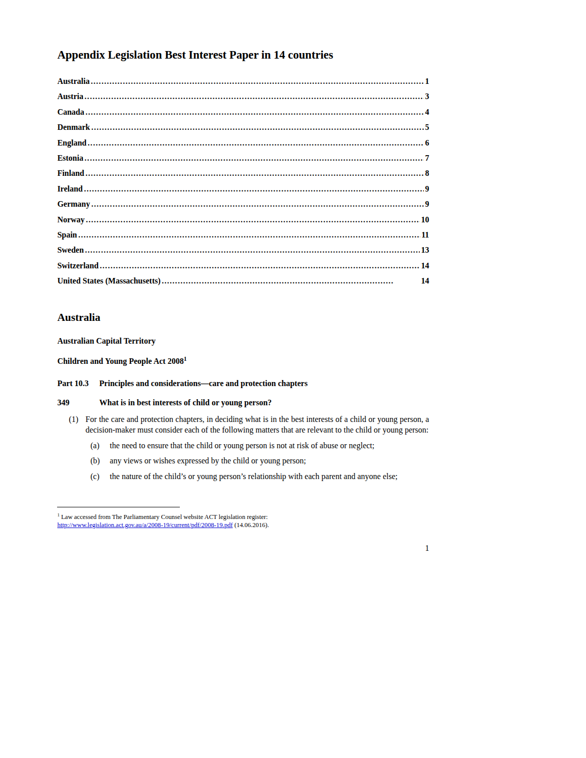Appendix Legislation Best Interest Paper in 14 countries
Australia.................................................................................................................................. 1
Austria....................................................................................................................................... 3
Canada....................................................................................................................................... 4
Denmark................................................................................................................................... 5
England..................................................................................................................................... 6
Estonia....................................................................................................................................... 7
Finland....................................................................................................................................... 8
Ireland....................................................................................................................................... 9
Germany................................................................................................................................... 9
Norway..................................................................................................................................... 10
Spain......................................................................................................................................... 11
Sweden..................................................................................................................................... 13
Switzerland............................................................................................................................. 14
United States (Massachusetts)....................................................................................... 14
Australia
Australian Capital Territory
Children and Young People Act 20081
Part 10.3 Principles and considerations—care and protection chapters
349 What is in best interests of child or young person?
(1) For the care and protection chapters, in deciding what is in the best interests of a child or young person, a decision-maker must consider each of the following matters that are relevant to the child or young person:
(a) the need to ensure that the child or young person is not at risk of abuse or neglect;
(b) any views or wishes expressed by the child or young person;
(c) the nature of the child’s or young person’s relationship with each parent and anyone else;
1 Law accessed from The Parliamentary Counsel website ACT legislation register:
http://www.legislation.act.gov.au/a/2008-19/current/pdf/2008-19.pdf (14.06.2016).
1